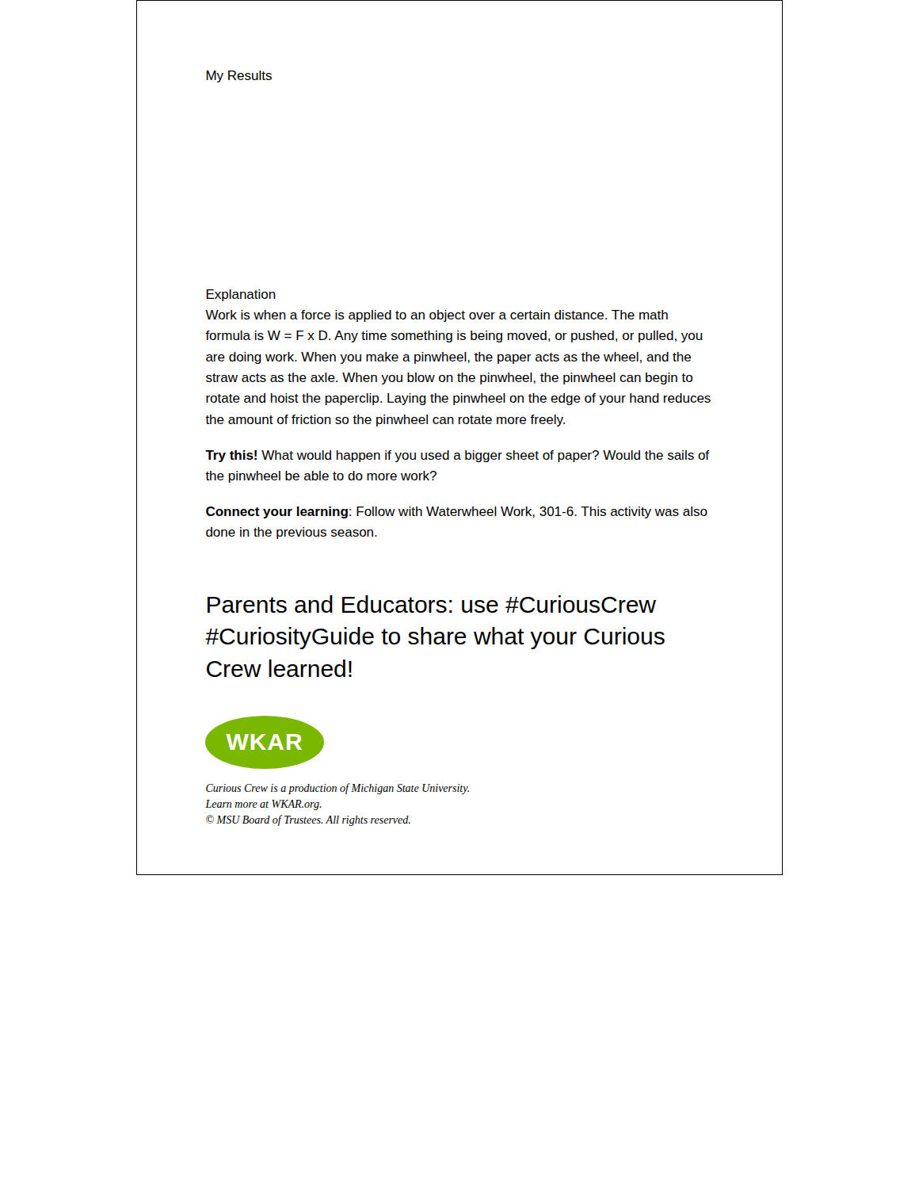My Results
Explanation
Work is when a force is applied to an object over a certain distance. The math formula is W = F x D. Any time something is being moved, or pushed, or pulled, you are doing work. When you make a pinwheel, the paper acts as the wheel, and the straw acts as the axle. When you blow on the pinwheel, the pinwheel can begin to rotate and hoist the paperclip. Laying the pinwheel on the edge of your hand reduces the amount of friction so the pinwheel can rotate more freely.
Try this! What would happen if you used a bigger sheet of paper? Would the sails of the pinwheel be able to do more work?
Connect your learning: Follow with Waterwheel Work, 301-6. This activity was also done in the previous season.
Parents and Educators: use #CuriousCrew #CuriosityGuide to share what your Curious Crew learned!
WKAR
Curious Crew is a production of Michigan State University.
Learn more at WKAR.org.
© MSU Board of Trustees. All rights reserved.